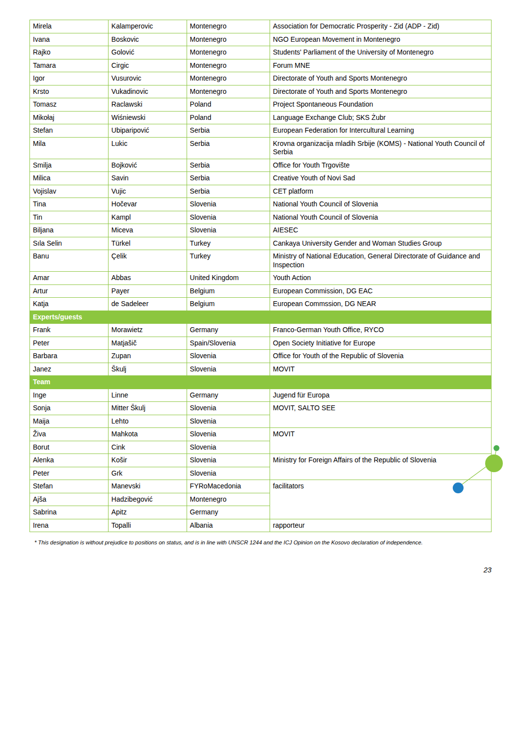| Mirela | Kalamperovic | Montenegro | Association for Democratic Prosperity - Zid (ADP - Zid) |
| Ivana | Boskovic | Montenegro | NGO European Movement in Montenegro |
| Rajko | Golović | Montenegro | Students' Parliament of the University of Montenegro |
| Tamara | Cirgic | Montenegro | Forum MNE |
| Igor | Vusurovic | Montenegro | Directorate of Youth and Sports Montenegro |
| Krsto | Vukadinovic | Montenegro | Directorate of Youth and Sports Montenegro |
| Tomasz | Raclawski | Poland | Project Spontaneous Foundation |
| Mikołaj | Wiśniewski | Poland | Language Exchange Club; SKS Żubr |
| Stefan | Ubiparipović | Serbia | European Federation for Intercultural Learning |
| Mila | Lukic | Serbia | Krovna organizacija mladih Srbije (KOMS) - National Youth Council of Serbia |
| Smilja | Bojković | Serbia | Office for Youth Trgovište |
| Milica | Savin | Serbia | Creative Youth of Novi Sad |
| Vojislav | Vujic | Serbia | CET platform |
| Tina | Hočevar | Slovenia | National Youth Council of Slovenia |
| Tin | Kampl | Slovenia | National Youth Council of Slovenia |
| Biljana | Miceva | Slovenia | AIESEC |
| Sıla Selin | Türkel | Turkey | Cankaya University Gender and Woman Studies Group |
| Banu | Çelik | Turkey | Ministry of National Education, General Directorate of Guidance and Inspection |
| Amar | Abbas | United Kingdom | Youth Action |
| Artur | Payer | Belgium | European Commission, DG EAC |
| Katja | de Sadeleer | Belgium | European Commssion, DG NEAR |
| Experts/guests |
| Frank | Morawietz | Germany | Franco-German Youth Office, RYCO |
| Peter | Matjašič | Spain/Slovenia | Open Society Initiative for Europe |
| Barbara | Zupan | Slovenia | Office for Youth of the Republic of Slovenia |
| Janez | Škulj | Slovenia | MOVIT |
| Team |
| Inge | Linne | Germany | Jugend für Europa |
| Sonja | Mitter Škulj | Slovenia | MOVIT, SALTO SEE |
| Maija | Lehto | Slovenia |
| Živa | Mahkota | Slovenia | MOVIT |
| Borut | Cink | Slovenia |
| Alenka | Košir | Slovenia | Ministry for Foreign Affairs of the Republic of Slovenia |
| Peter | Grk | Slovenia |
| Stefan | Manevski | FYRoMacedonia | facilitators |
| Ajša | Hadzibegović | Montenegro |
| Sabrina | Apitz | Germany |
| Irena | Topalli | Albania | rapporteur |
* This designation is without prejudice to positions on status, and is in line with UNSCR 1244 and the ICJ Opinion on the Kosovo declaration of independence.
23